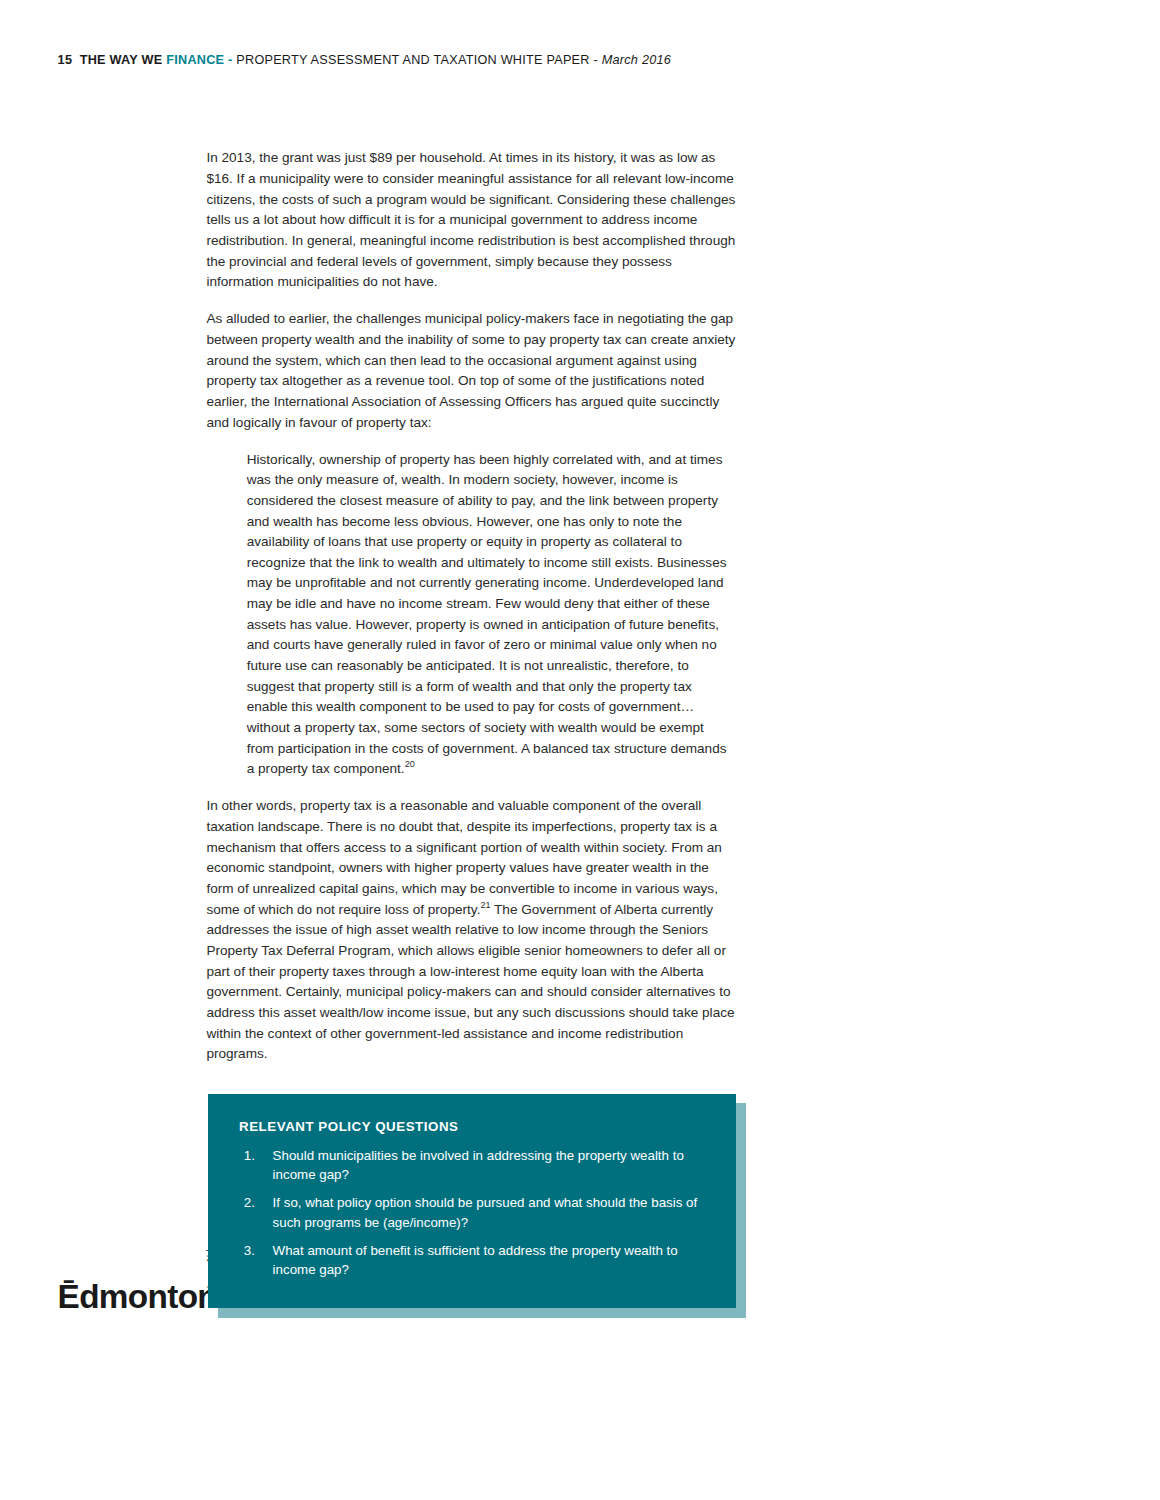15 THE WAY WE FINANCE - PROPERTY ASSESSMENT AND TAXATION WHITE PAPER - March 2016
In 2013, the grant was just $89 per household. At times in its history, it was as low as $16. If a municipality were to consider meaningful assistance for all relevant low-income citizens, the costs of such a program would be significant. Considering these challenges tells us a lot about how difficult it is for a municipal government to address income redistribution. In general, meaningful income redistribution is best accomplished through the provincial and federal levels of government, simply because they possess information municipalities do not have.
As alluded to earlier, the challenges municipal policy-makers face in negotiating the gap between property wealth and the inability of some to pay property tax can create anxiety around the system, which can then lead to the occasional argument against using property tax altogether as a revenue tool. On top of some of the justifications noted earlier, the International Association of Assessing Officers has argued quite succinctly and logically in favour of property tax:
Historically, ownership of property has been highly correlated with, and at times was the only measure of, wealth. In modern society, however, income is considered the closest measure of ability to pay, and the link between property and wealth has become less obvious. However, one has only to note the availability of loans that use property or equity in property as collateral to recognize that the link to wealth and ultimately to income still exists. Businesses may be unprofitable and not currently generating income. Underdeveloped land may be idle and have no income stream. Few would deny that either of these assets has value. However, property is owned in anticipation of future benefits, and courts have generally ruled in favor of zero or minimal value only when no future use can reasonably be anticipated. It is not unrealistic, therefore, to suggest that property still is a form of wealth and that only the property tax enable this wealth component to be used to pay for costs of government… without a property tax, some sectors of society with wealth would be exempt from participation in the costs of government. A balanced tax structure demands a property tax component.20
In other words, property tax is a reasonable and valuable component of the overall taxation landscape. There is no doubt that, despite its imperfections, property tax is a mechanism that offers access to a significant portion of wealth within society. From an economic standpoint, owners with higher property values have greater wealth in the form of unrealized capital gains, which may be convertible to income in various ways, some of which do not require loss of property.21 The Government of Alberta currently addresses the issue of high asset wealth relative to low income through the Seniors Property Tax Deferral Program, which allows eligible senior homeowners to defer all or part of their property taxes through a low-interest home equity loan with the Alberta government. Certainly, municipal policy-makers can and should consider alternatives to address this asset wealth/low income issue, but any such discussions should take place within the context of other government-led assistance and income redistribution programs.
RELEVANT POLICY QUESTIONS
Should municipalities be involved in addressing the property wealth to income gap?
If so, what policy option should be pursued and what should the basis of such programs be (age/income)?
What amount of benefit is sufficient to address the property wealth to income gap?
20International Association of Assessing Officers, “Standard on Property Tax Policy”, International Association of Assessing Officers, January 2010, p. 7.
21“Standard on Property Tax Policy”, p. 12.
Ēdmonton